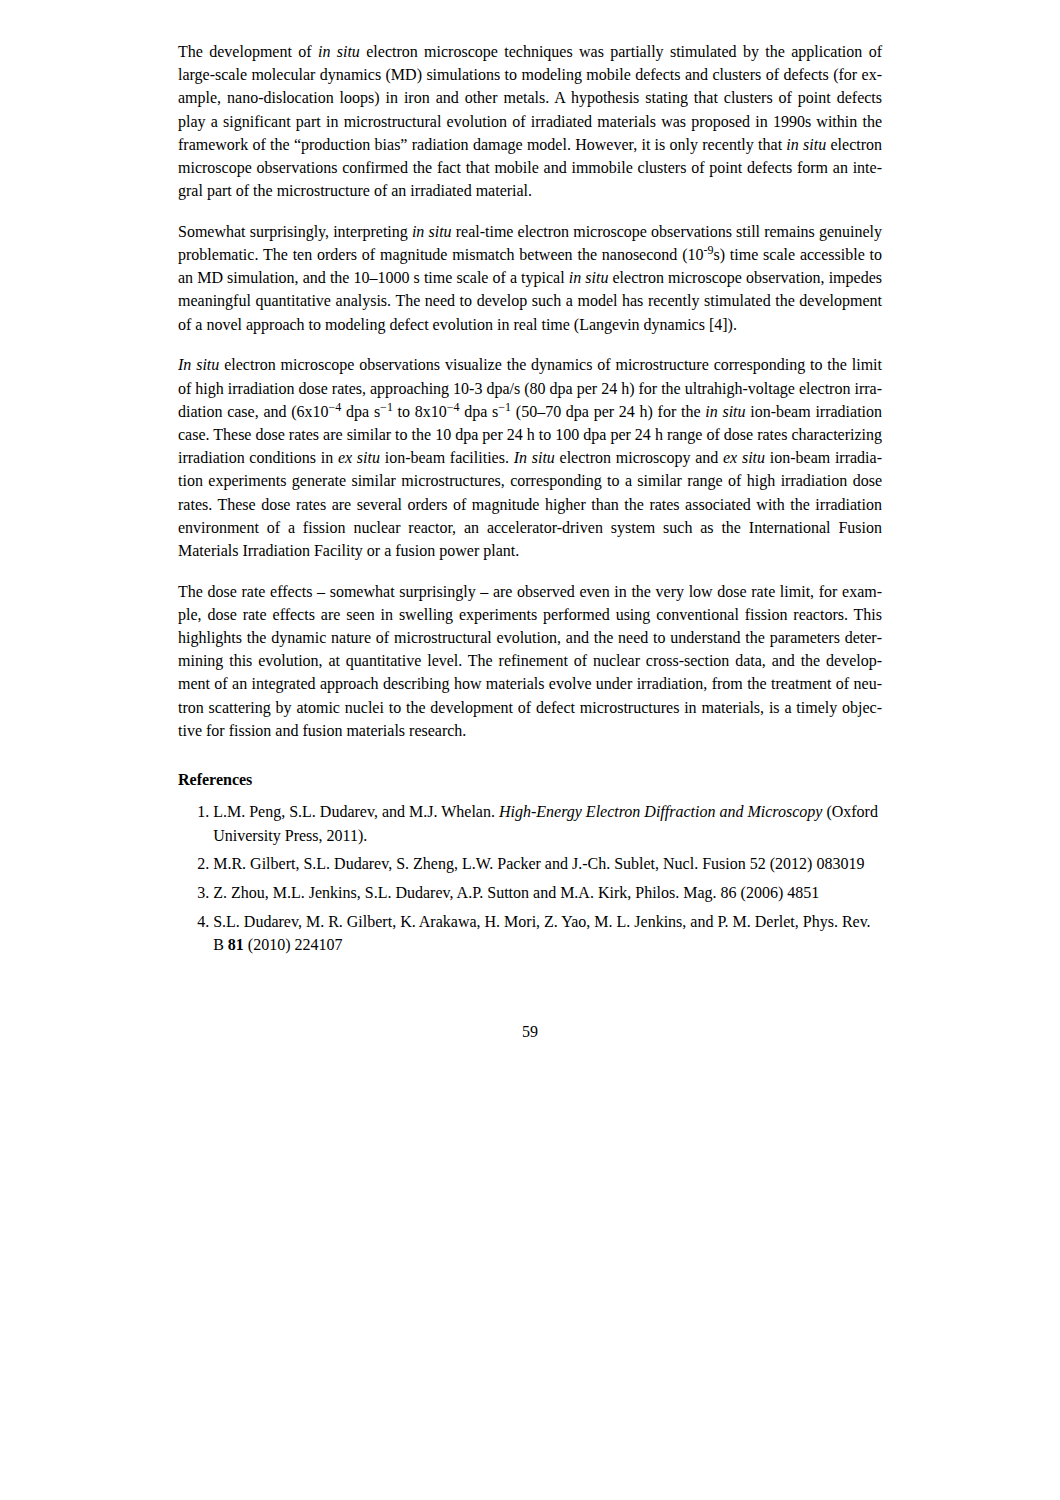The development of in situ electron microscope techniques was partially stimulated by the application of large-scale molecular dynamics (MD) simulations to modeling mobile defects and clusters of defects (for example, nano-dislocation loops) in iron and other metals. A hypothesis stating that clusters of point defects play a significant part in microstructural evolution of irradiated materials was proposed in 1990s within the framework of the “production bias” radiation damage model. However, it is only recently that in situ electron microscope observations confirmed the fact that mobile and immobile clusters of point defects form an integral part of the microstructure of an irradiated material.
Somewhat surprisingly, interpreting in situ real-time electron microscope observations still remains genuinely problematic. The ten orders of magnitude mismatch between the nanosecond (10-9s) time scale accessible to an MD simulation, and the 10–1000 s time scale of a typical in situ electron microscope observation, impedes meaningful quantitative analysis. The need to develop such a model has recently stimulated the development of a novel approach to modeling defect evolution in real time (Langevin dynamics [4]).
In situ electron microscope observations visualize the dynamics of microstructure corresponding to the limit of high irradiation dose rates, approaching 10-3 dpa/s (80 dpa per 24 h) for the ultrahigh-voltage electron irradiation case, and (6x10−4 dpa s−1 to 8x10−4 dpa s−1 (50–70 dpa per 24 h) for the in situ ion-beam irradiation case. These dose rates are similar to the 10 dpa per 24 h to 100 dpa per 24 h range of dose rates characterizing irradiation conditions in ex situ ion-beam facilities. In situ electron microscopy and ex situ ion-beam irradiation experiments generate similar microstructures, corresponding to a similar range of high irradiation dose rates. These dose rates are several orders of magnitude higher than the rates associated with the irradiation environment of a fission nuclear reactor, an accelerator-driven system such as the International Fusion Materials Irradiation Facility or a fusion power plant.
The dose rate effects – somewhat surprisingly – are observed even in the very low dose rate limit, for example, dose rate effects are seen in swelling experiments performed using conventional fission reactors. This highlights the dynamic nature of microstructural evolution, and the need to understand the parameters determining this evolution, at quantitative level. The refinement of nuclear cross-section data, and the development of an integrated approach describing how materials evolve under irradiation, from the treatment of neutron scattering by atomic nuclei to the development of defect microstructures in materials, is a timely objective for fission and fusion materials research.
References
L.M. Peng, S.L. Dudarev, and M.J. Whelan. High-Energy Electron Diffraction and Microscopy (Oxford University Press, 2011).
M.R. Gilbert, S.L. Dudarev, S. Zheng, L.W. Packer and J.-Ch. Sublet, Nucl. Fusion 52 (2012) 083019
Z. Zhou, M.L. Jenkins, S.L. Dudarev, A.P. Sutton and M.A. Kirk, Philos. Mag. 86 (2006) 4851
S.L. Dudarev, M. R. Gilbert, K. Arakawa, H. Mori, Z. Yao, M. L. Jenkins, and P. M. Derlet, Phys. Rev. B 81 (2010) 224107
59